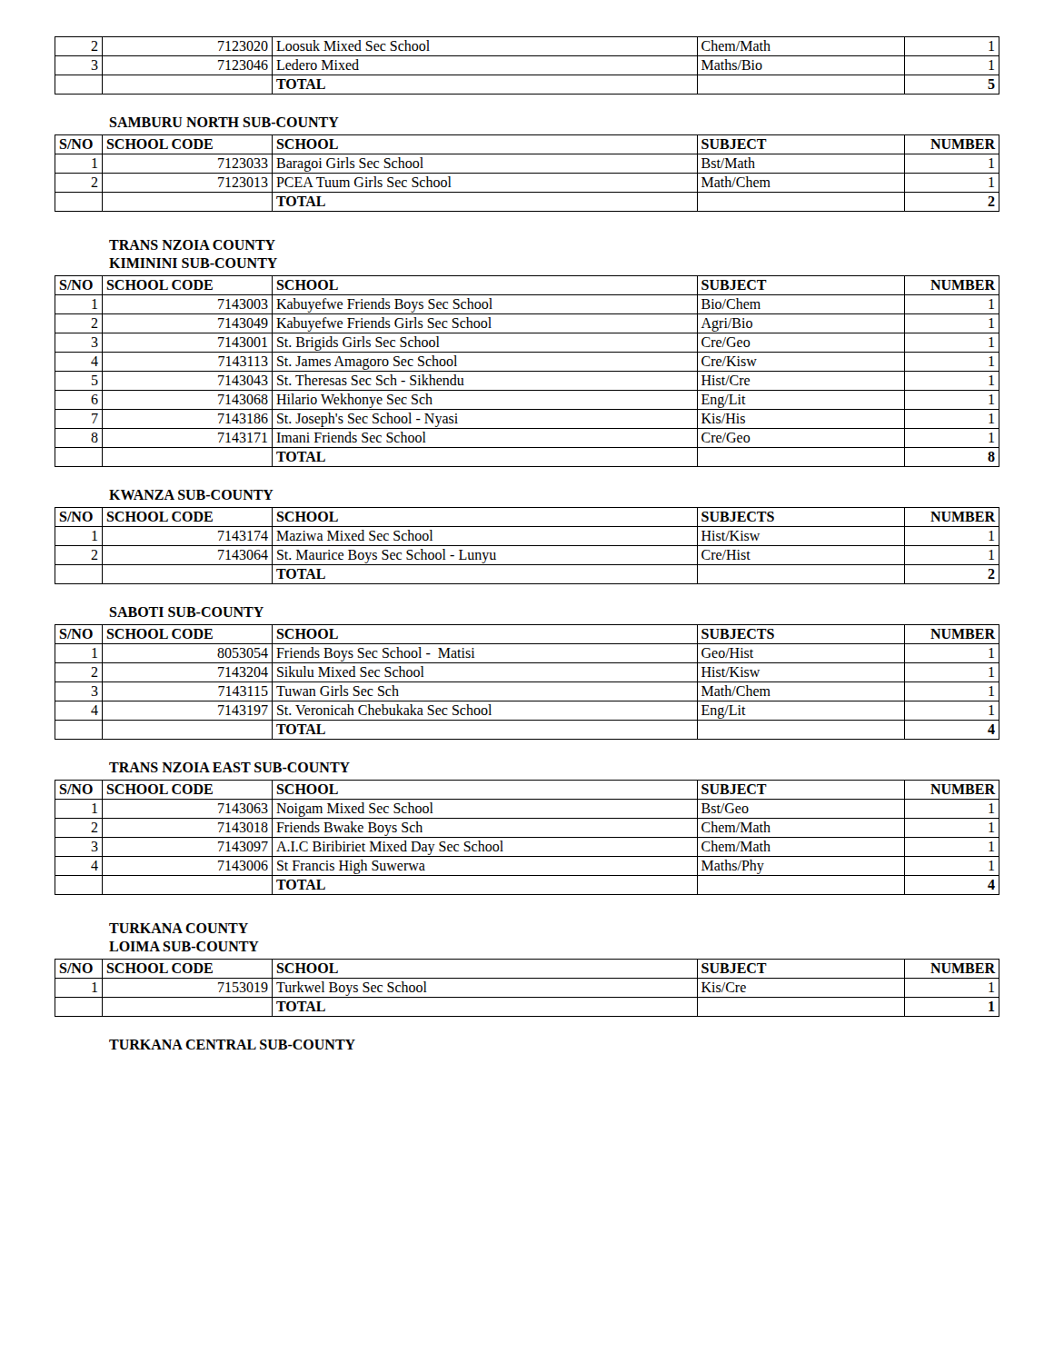| 2 | 7123020 | Loosuk Mixed Sec School | Chem/Math | 1 |
| 3 | 7123046 | Ledero Mixed | Maths/Bio | 1 |
| | | TOTAL | | 5 |
SAMBURU NORTH SUB-COUNTY
| S/NO | SCHOOL CODE | SCHOOL | SUBJECT | NUMBER |
| --- | --- | --- | --- | --- |
| 1 | 7123033 | Baragoi Girls Sec School | Bst/Math | 1 |
| 2 | 7123013 | PCEA Tuum Girls Sec School | Math/Chem | 1 |
| | | TOTAL | | 2 |
TRANS NZOIA COUNTY
KIMININI SUB-COUNTY
| S/NO | SCHOOL CODE | SCHOOL | SUBJECT | NUMBER |
| --- | --- | --- | --- | --- |
| 1 | 7143003 | Kabuyefwe Friends Boys Sec School | Bio/Chem | 1 |
| 2 | 7143049 | Kabuyefwe Friends Girls Sec School | Agri/Bio | 1 |
| 3 | 7143001 | St. Brigids Girls Sec School | Cre/Geo | 1 |
| 4 | 7143113 | St. James Amagoro Sec School | Cre/Kisw | 1 |
| 5 | 7143043 | St. Theresas Sec Sch - Sikhendu | Hist/Cre | 1 |
| 6 | 7143068 | Hilario Wekhonye Sec Sch | Eng/Lit | 1 |
| 7 | 7143186 | St. Joseph's Sec School - Nyasi | Kis/His | 1 |
| 8 | 7143171 | Imani Friends Sec School | Cre/Geo | 1 |
| | | TOTAL | | 8 |
KWANZA SUB-COUNTY
| S/NO | SCHOOL CODE | SCHOOL | SUBJECTS | NUMBER |
| --- | --- | --- | --- | --- |
| 1 | 7143174 | Maziwa Mixed Sec School | Hist/Kisw | 1 |
| 2 | 7143064 | St. Maurice Boys Sec School - Lunyu | Cre/Hist | 1 |
| | | TOTAL | | 2 |
SABOTI SUB-COUNTY
| S/NO | SCHOOL CODE | SCHOOL | SUBJECTS | NUMBER |
| --- | --- | --- | --- | --- |
| 1 | 8053054 | Friends Boys Sec School - Matisi | Geo/Hist | 1 |
| 2 | 7143204 | Sikulu Mixed Sec School | Hist/Kisw | 1 |
| 3 | 7143115 | Tuwan Girls Sec Sch | Math/Chem | 1 |
| 4 | 7143197 | St. Veronicah Chebukaka Sec School | Eng/Lit | 1 |
| | | TOTAL | | 4 |
TRANS NZOIA EAST SUB-COUNTY
| S/NO | SCHOOL CODE | SCHOOL | SUBJECT | NUMBER |
| --- | --- | --- | --- | --- |
| 1 | 7143063 | Noigam Mixed Sec School | Bst/Geo | 1 |
| 2 | 7143018 | Friends Bwake Boys Sch | Chem/Math | 1 |
| 3 | 7143097 | A.I.C Biribiriet Mixed Day Sec School | Chem/Math | 1 |
| 4 | 7143006 | St Francis High Suwerwa | Maths/Phy | 1 |
| | | TOTAL | | 4 |
TURKANA COUNTY
LOIMA SUB-COUNTY
| S/NO | SCHOOL CODE | SCHOOL | SUBJECT | NUMBER |
| --- | --- | --- | --- | --- |
| 1 | 7153019 | Turkwel Boys Sec School | Kis/Cre | 1 |
| | | TOTAL | | 1 |
TURKANA CENTRAL SUB-COUNTY